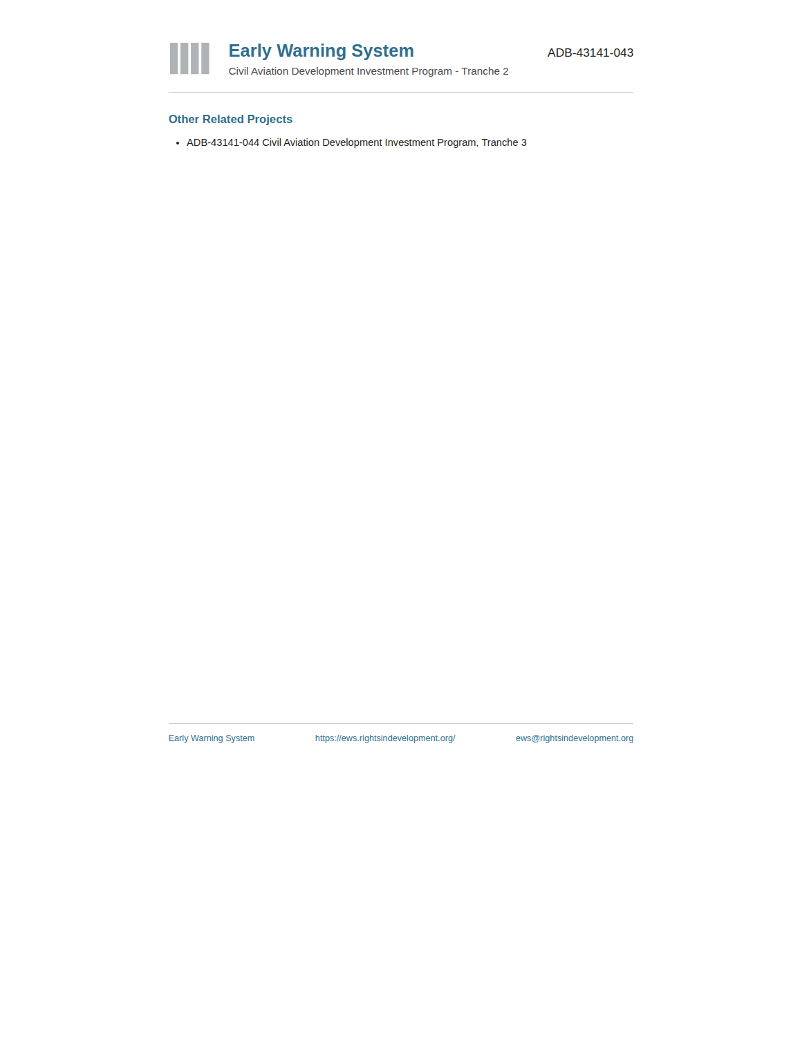Early Warning System
Civil Aviation Development Investment Program - Tranche 2
ADB-43141-043
Other Related Projects
ADB-43141-044 Civil Aviation Development Investment Program, Tranche 3
Early Warning System
https://ews.rightsindevelopment.org/
ews@rightsindevelopment.org